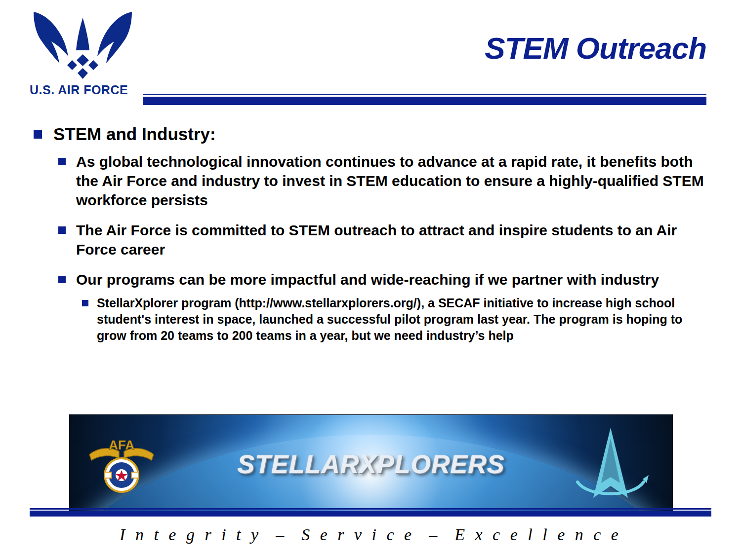U.S. AIR FORCE
STEM Outreach
STEM and Industry:
As global technological innovation continues to advance at a rapid rate, it benefits both the Air Force and industry to invest in STEM education to ensure a highly-qualified STEM workforce persists
The Air Force is committed to STEM outreach to attract and inspire students to an Air Force career
Our programs can be more impactful and wide-reaching if we partner with industry
StellarXplorer program (http://www.stellarxplorers.org/), a SECAF initiative to increase high school student's interest in space, launched a successful pilot program last year. The program is hoping to grow from 20 teams to 200 teams in a year, but we need industry’s help
AFA
STELLARXPLORERS
I n t e g r i t y – S e r v i c e – E x c e l l e n c e